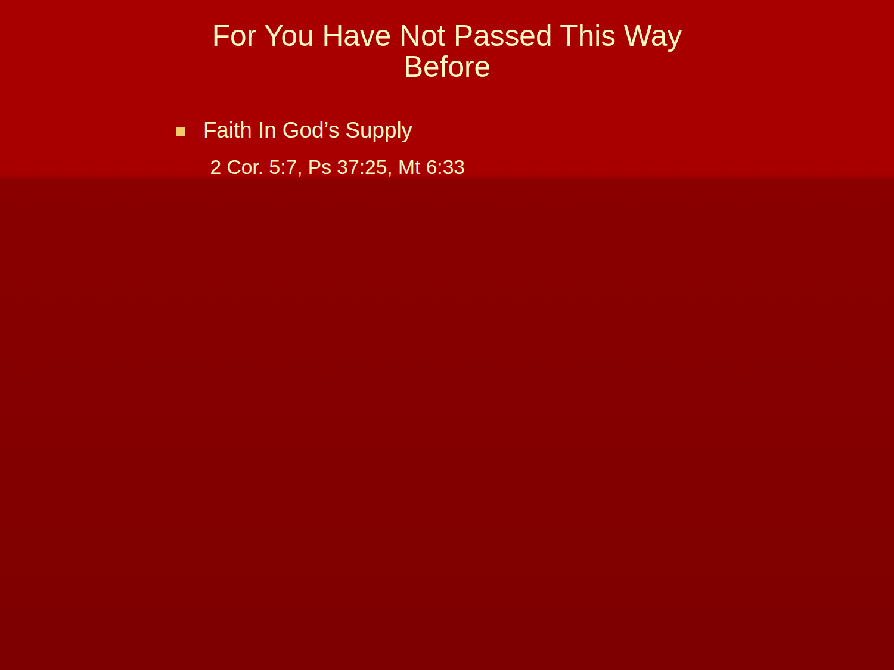For You Have Not Passed This Way Before
Faith In God’s Supply
2 Cor. 5:7, Ps 37:25, Mt 6:33